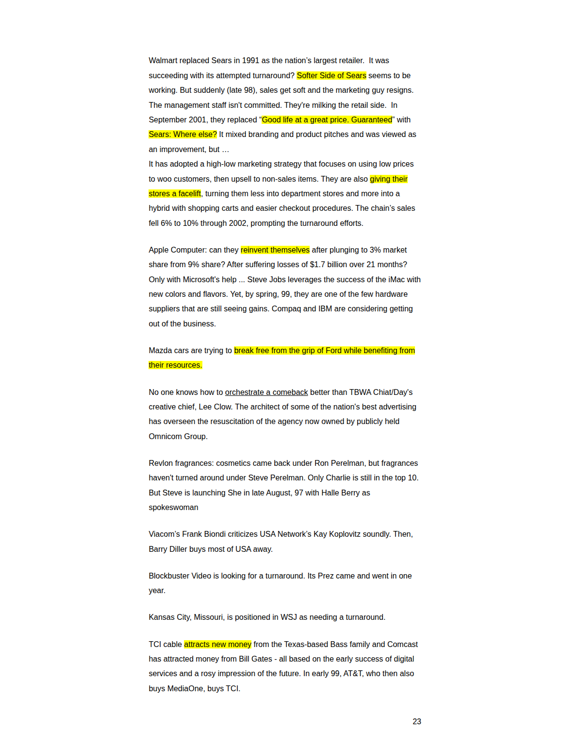Walmart replaced Sears in 1991 as the nation’s largest retailer. It was succeeding with its attempted turnaround? Softer Side of Sears seems to be working. But suddenly (late 98), sales get soft and the marketing guy resigns. The management staff isn't committed. They're milking the retail side. In September 2001, they replaced “Good life at a great price. Guaranteed” with Sears: Where else? It mixed branding and product pitches and was viewed as an improvement, but …
It has adopted a high-low marketing strategy that focuses on using low prices to woo customers, then upsell to non-sales items. They are also giving their stores a facelift, turning them less into department stores and more into a hybrid with shopping carts and easier checkout procedures. The chain’s sales fell 6% to 10% through 2002, prompting the turnaround efforts.
Apple Computer: can they reinvent themselves after plunging to 3% market share from 9% share? After suffering losses of $1.7 billion over 21 months? Only with Microsoft's help ... Steve Jobs leverages the success of the iMac with new colors and flavors. Yet, by spring, 99, they are one of the few hardware suppliers that are still seeing gains. Compaq and IBM are considering getting out of the business.
Mazda cars are trying to break free from the grip of Ford while benefiting from their resources.
No one knows how to orchestrate a comeback better than TBWA Chiat/Day's creative chief, Lee Clow. The architect of some of the nation's best advertising has overseen the resuscitation of the agency now owned by publicly held Omnicom Group.
Revlon fragrances: cosmetics came back under Ron Perelman, but fragrances haven't turned around under Steve Perelman. Only Charlie is still in the top 10. But Steve is launching She in late August, 97 with Halle Berry as spokeswoman
Viacom’s Frank Biondi criticizes USA Network’s Kay Koplovitz soundly. Then, Barry Diller buys most of USA away.
Blockbuster Video is looking for a turnaround. Its Prez came and went in one year.
Kansas City, Missouri, is positioned in WSJ as needing a turnaround.
TCI cable attracts new money from the Texas-based Bass family and Comcast has attracted money from Bill Gates - all based on the early success of digital services and a rosy impression of the future. In early 99, AT&T, who then also buys MediaOne, buys TCI.
23